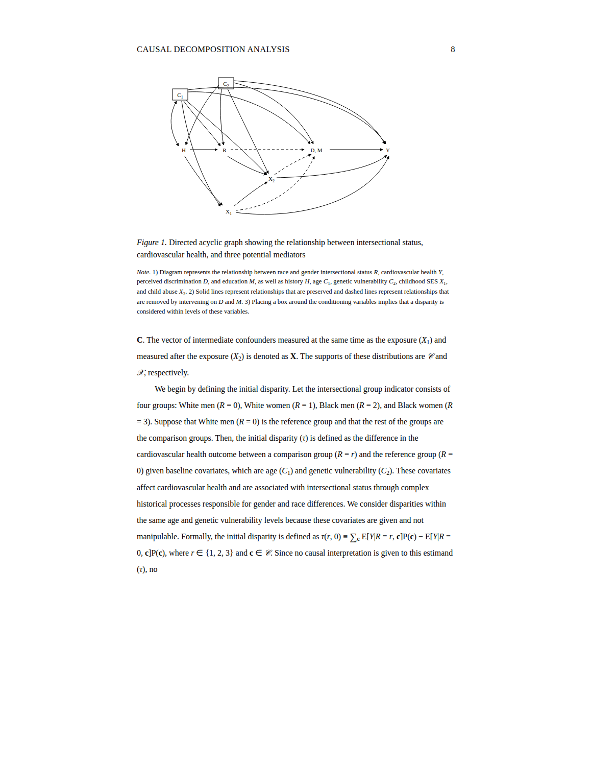Causal Decomposition Analysis 8
C1 C2 H R D, M Y X2 X1
Figure 1. Directed acyclic graph showing the relationship between intersectional status, cardiovascular health, and three potential mediators
Note. 1) Diagram represents the relationship between race and gender intersectional status R, cardiovascular health Y, perceived discrimination D, and education M, as well as history H, age C1, genetic vulnerability C2, childhood SES X1, and child abuse X2. 2) Solid lines represent relationships that are preserved and dashed lines represent relationships that are removed by intervening on D and M. 3) Placing a box around the conditioning variables implies that a disparity is considered within levels of these variables.
C. The vector of intermediate confounders measured at the same time as the exposure (X1) and measured after the exposure (X2) is denoted as X. The supports of these distributions are 𝒞 and 𝒳, respectively.
We begin by defining the initial disparity. Let the intersectional group indicator consists of four groups: White men (R = 0), White women (R = 1), Black men (R = 2), and Black women (R = 3). Suppose that White men (R = 0) is the reference group and that the rest of the groups are the comparison groups. Then, the initial disparity (τ) is defined as the difference in the cardiovascular health outcome between a comparison group (R = r) and the reference group (R = 0) given baseline covariates, which are age (C1) and genetic vulnerability (C2). These covariates affect cardiovascular health and are associated with intersectional status through complex historical processes responsible for gender and race differences. We consider disparities within the same age and genetic vulnerability levels because these covariates are given and not manipulable. Formally, the initial disparity is defined as τ(r, 0) ≡ ∑c E[Y|R = r, c]P(c) − E[Y|R = 0, c]P(c), where r ∈ {1, 2, 3} and c ∈ 𝒞. Since no causal interpretation is given to this estimand (τ), no